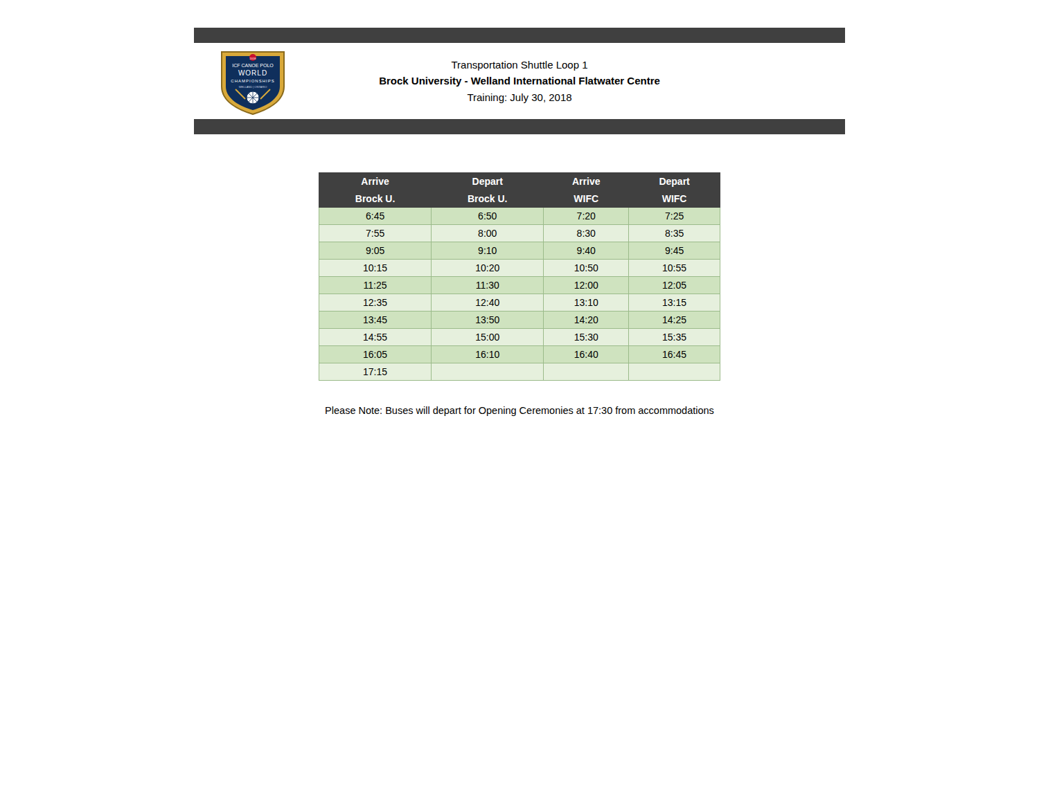ICF Canoe Polo World Championships logo ICF CANOE POLO WORLD CHAMPIONSHIPS WELLAND | ONTARIO 2018
Transportation Shuttle Loop 1
Brock University - Welland International Flatwater Centre
Training: July 30, 2018
| Arrive | Depart | Arrive | Depart |
| --- | --- | --- | --- |
| Brock U. | Brock U. | WIFC | WIFC |
| 6:45 | 6:50 | 7:20 | 7:25 |
| 7:55 | 8:00 | 8:30 | 8:35 |
| 9:05 | 9:10 | 9:40 | 9:45 |
| 10:15 | 10:20 | 10:50 | 10:55 |
| 11:25 | 11:30 | 12:00 | 12:05 |
| 12:35 | 12:40 | 13:10 | 13:15 |
| 13:45 | 13:50 | 14:20 | 14:25 |
| 14:55 | 15:00 | 15:30 | 15:35 |
| 16:05 | 16:10 | 16:40 | 16:45 |
| 17:15 | | | |
Please Note: Buses will depart for Opening Ceremonies at 17:30 from accommodations